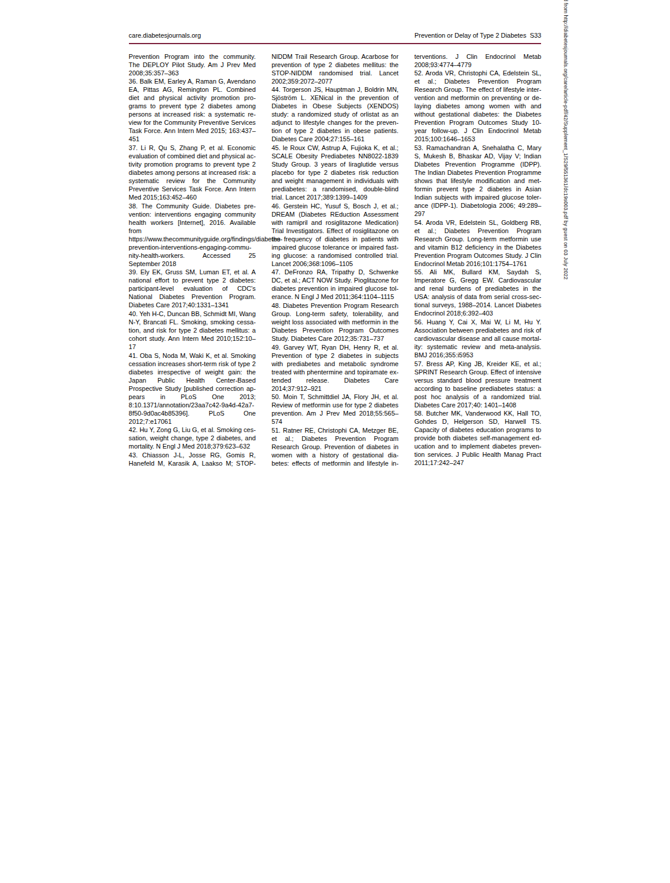care.diabetesjournals.org
Prevention or Delay of Type 2 Diabetes S33
Prevention Program into the community. The DEPLOY Pilot Study. Am J Prev Med 2008;35:357–363
36. Balk EM, Earley A, Raman G, Avendano EA, Pittas AG, Remington PL. Combined diet and physical activity promotion programs to prevent type 2 diabetes among persons at increased risk: a systematic review for the Community Preventive Services Task Force. Ann Intern Med 2015; 163:437–451
37. Li R, Qu S, Zhang P, et al. Economic evaluation of combined diet and physical activity promotion programs to prevent type 2 diabetes among persons at increased risk: a systematic review for the Community Preventive Services Task Force. Ann Intern Med 2015;163:452–460
38. The Community Guide. Diabetes prevention: interventions engaging community health workers [Internet], 2016. Available from https://www.thecommunityguide.org/findings/diabetes-prevention-interventions-engaging-community-health-workers. Accessed 25 September 2018
39. Ely EK, Gruss SM, Luman ET, et al. A national effort to prevent type 2 diabetes: participant-level evaluation of CDC’s National Diabetes Prevention Program. Diabetes Care 2017;40:1331–1341
40. Yeh H-C, Duncan BB, Schmidt MI, Wang N-Y, Brancati FL. Smoking, smoking cessation, and risk for type 2 diabetes mellitus: a cohort study. Ann Intern Med 2010;152:10–17
41. Oba S, Noda M, Waki K, et al. Smoking cessation increases short-term risk of type 2 diabetes irrespective of weight gain: the Japan Public Health Center-Based Prospective Study [published correction appears in PLoS One 2013; 8:10.1371/annotation/23aa7c42-9a4d-42a7-8f50-9d0ac4b85396]. PLoS One 2012;7:e17061
42. Hu Y, Zong G, Liu G, et al. Smoking cessation, weight change, type 2 diabetes, and mortality. N Engl J Med 2018;379:623–632
43. Chiasson J-L, Josse RG, Gomis R, Hanefeld M, Karasik A, Laakso M; STOP-NIDDM Trail Research Group. Acarbose for prevention of type 2 diabetes mellitus: the STOP-NIDDM randomised trial. Lancet 2002;359:2072–2077
44. Torgerson JS, Hauptman J, Boldrin MN, Sjöström L. XENical in the prevention of Diabetes in Obese Subjects (XENDOS) study: a randomized study of orlistat as an adjunct to lifestyle changes for the prevention of type 2 diabetes in obese patients. Diabetes Care 2004;27:155–161
45. le Roux CW, Astrup A, Fujioka K, et al.; SCALE Obesity Prediabetes NN8022-1839 Study Group. 3 years of liraglutide versus placebo for type 2 diabetes risk reduction and weight management in individuals with prediabetes: a randomised, double-blind trial. Lancet 2017;389:1399–1409
46. Gerstein HC, Yusuf S, Bosch J, et al.; DREAM (Diabetes REduction Assessment with ramipril and rosiglitazone Medication) Trial Investigators. Effect of rosiglitazone on the frequency of diabetes in patients with impaired glucose tolerance or impaired fasting glucose: a randomised controlled trial. Lancet 2006;368:1096–1105
47. DeFronzo RA, Tripathy D, Schwenke DC, et al.; ACT NOW Study. Pioglitazone for diabetes prevention in impaired glucose tolerance. N Engl J Med 2011;364:1104–1115
48. Diabetes Prevention Program Research Group. Long-term safety, tolerability, and weight loss associated with metformin in the Diabetes Prevention Program Outcomes Study. Diabetes Care 2012;35:731–737
49. Garvey WT, Ryan DH, Henry R, et al. Prevention of type 2 diabetes in subjects with prediabetes and metabolic syndrome treated with phentermine and topiramate extended release. Diabetes Care 2014;37:912–921
50. Moin T, Schmittdiel JA, Flory JH, et al. Review of metformin use for type 2 diabetes prevention. Am J Prev Med 2018;55:565–574
51. Ratner RE, Christophi CA, Metzger BE, et al.; Diabetes Prevention Program Research Group. Prevention of diabetes in women with a history of gestational diabetes: effects of metformin and lifestyle interventions. J Clin Endocrinol Metab 2008;93:4774–4779
52. Aroda VR, Christophi CA, Edelstein SL, et al.; Diabetes Prevention Program Research Group. The effect of lifestyle intervention and metformin on preventing or delaying diabetes among women with and without gestational diabetes: the Diabetes Prevention Program Outcomes Study 10-year follow-up. J Clin Endocrinol Metab 2015;100:1646–1653
53. Ramachandran A, Snehalatha C, Mary S, Mukesh B, Bhaskar AD, Vijay V; Indian Diabetes Prevention Programme (IDPP). The Indian Diabetes Prevention Programme shows that lifestyle modification and metformin prevent type 2 diabetes in Asian Indian subjects with impaired glucose tolerance (IDPP-1). Diabetologia 2006; 49:289–297
54. Aroda VR, Edelstein SL, Goldberg RB, et al.; Diabetes Prevention Program Research Group. Long-term metformin use and vitamin B12 deficiency in the Diabetes Prevention Program Outcomes Study. J Clin Endocrinol Metab 2016;101:1754–1761
55. Ali MK, Bullard KM, Saydah S, Imperatore G, Gregg EW. Cardiovascular and renal burdens of prediabetes in the USA: analysis of data from serial cross-sectional surveys, 1988–2014. Lancet Diabetes Endocrinol 2018;6:392–403
56. Huang Y, Cai X, Mai W, Li M, Hu Y. Association between prediabetes and risk of cardiovascular disease and all cause mortality: systematic review and meta-analysis. BMJ 2016;355:i5953
57. Bress AP, King JB, Kreider KE, et al.; SPRINT Research Group. Effect of intensive versus standard blood pressure treatment according to baseline prediabetes status: a post hoc analysis of a randomized trial. Diabetes Care 2017;40: 1401–1408
58. Butcher MK, Vanderwood KK, Hall TO, Gohdes D, Helgerson SD, Harwell TS. Capacity of diabetes education programs to provide both diabetes self-management education and to implement diabetes prevention services. J Public Health Manag Pract 2011;17:242–247
Downloaded from http://diabetesjournals.org/care/article-pdf/42/Supplement_1/S29/551361/dc19s003.pdf by guest on 03 July 2022